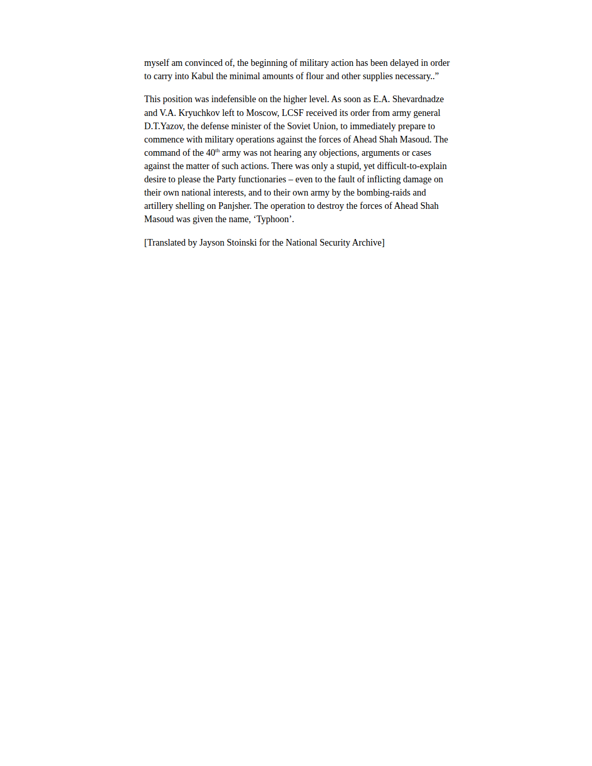myself am convinced of, the beginning of military action has been delayed in order to carry into Kabul the minimal amounts of flour and other supplies necessary..”
This position was indefensible on the higher level. As soon as E.A. Shevardnadze and V.A. Kryuchkov left to Moscow, LCSF received its order from army general D.T.Yazov, the defense minister of the Soviet Union, to immediately prepare to commence with military operations against the forces of Ahead Shah Masoud. The command of the 40th army was not hearing any objections, arguments or cases against the matter of such actions. There was only a stupid, yet difficult-to-explain desire to please the Party functionaries – even to the fault of inflicting damage on their own national interests, and to their own army by the bombing-raids and artillery shelling on Panjsher. The operation to destroy the forces of Ahead Shah Masoud was given the name, ‘Typhoon’.
[Translated by Jayson Stoinski for the National Security Archive]